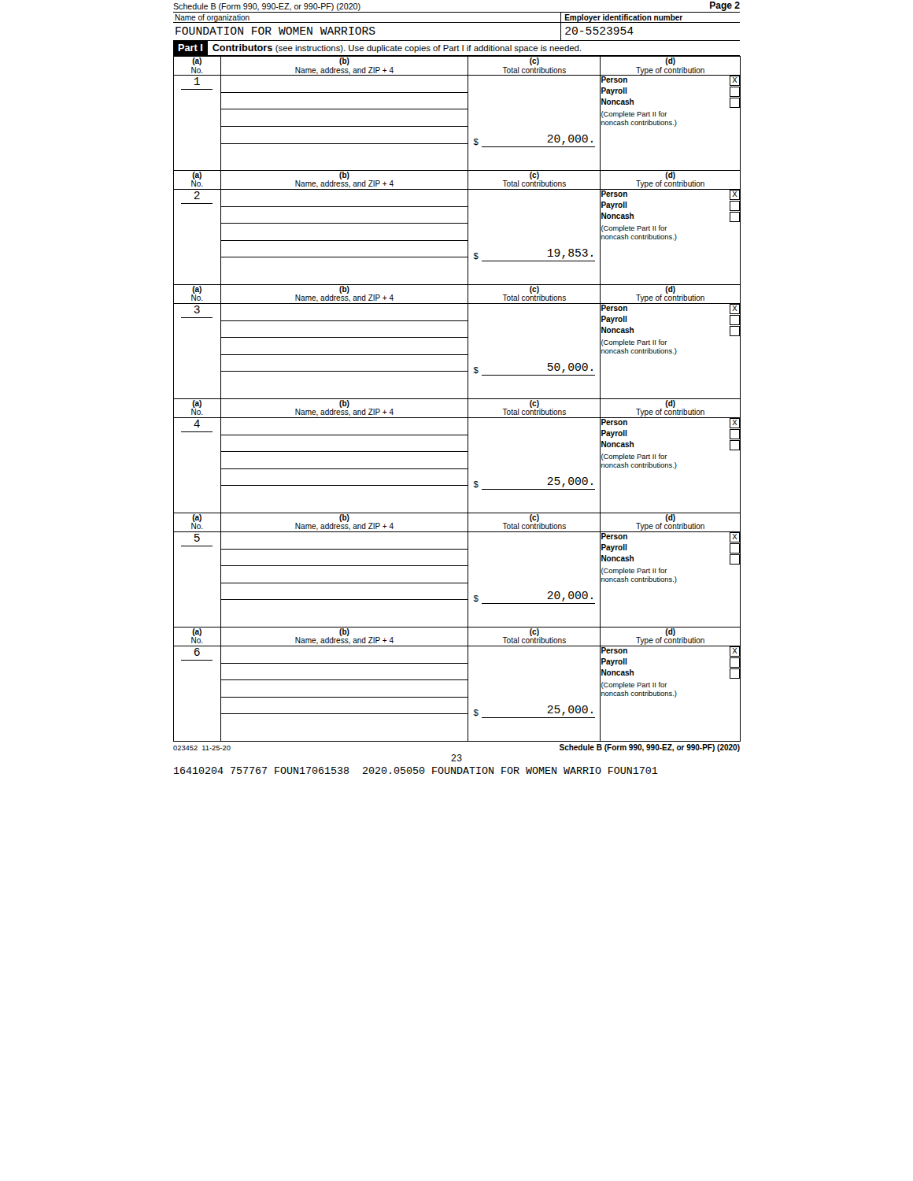Schedule B (Form 990, 990-EZ, or 990-PF) (2020)
Page 2
Name of organization
Employer identification number
FOUNDATION FOR WOMEN WARRIORS
20-5523954
Part I
Contributors (see instructions). Use duplicate copies of Part I if additional space is needed.
| (a) No. | (b) Name, address, and ZIP + 4 | (c) Total contributions | (d) Type of contribution |
| --- | --- | --- | --- |
| 1 | | $ 20,000. | Person Payroll Noncash (Complete Part II for noncash contributions.) |
| (a) No. | (b) Name, address, and ZIP + 4 | (c) Total contributions | (d) Type of contribution |
| 2 | | $ 19,853. | Person Payroll Noncash (Complete Part II for noncash contributions.) |
| (a) No. | (b) Name, address, and ZIP + 4 | (c) Total contributions | (d) Type of contribution |
| 3 | | $ 50,000. | Person Payroll Noncash (Complete Part II for noncash contributions.) |
| (a) No. | (b) Name, address, and ZIP + 4 | (c) Total contributions | (d) Type of contribution |
| 4 | | $ 25,000. | Person Payroll Noncash (Complete Part II for noncash contributions.) |
| (a) No. | (b) Name, address, and ZIP + 4 | (c) Total contributions | (d) Type of contribution |
| 5 | | $ 20,000. | Person Payroll Noncash (Complete Part II for noncash contributions.) |
| (a) No. | (b) Name, address, and ZIP + 4 | (c) Total contributions | (d) Type of contribution |
| 6 | | $ 25,000. | Person Payroll Noncash (Complete Part II for noncash contributions.) |
023452 11-25-20
Schedule B (Form 990, 990-EZ, or 990-PF) (2020)
23
16410204 757767 FOUN17061538 2020.05050 FOUNDATION FOR WOMEN WARRIO FOUN1701